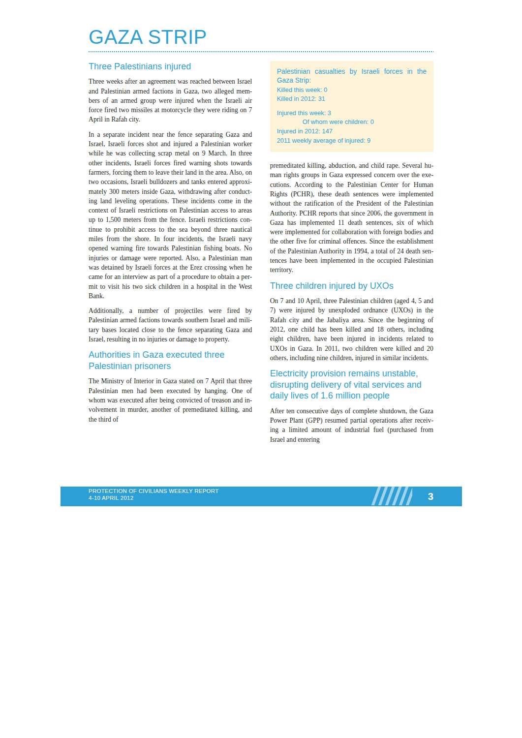Gaza Strip
Three Palestinians injured
Three weeks after an agreement was reached between Israel and Palestinian armed factions in Gaza, two alleged members of an armed group were injured when the Israeli air force fired two missiles at motorcycle they were riding on 7 April in Rafah city.
In a separate incident near the fence separating Gaza and Israel, Israeli forces shot and injured a Palestinian worker while he was collecting scrap metal on 9 March. In three other incidents, Israeli forces fired warning shots towards farmers, forcing them to leave their land in the area. Also, on two occasions, Israeli bulldozers and tanks entered approximately 300 meters inside Gaza, withdrawing after conducting land leveling operations. These incidents come in the context of Israeli restrictions on Palestinian access to areas up to 1,500 meters from the fence. Israeli restrictions continue to prohibit access to the sea beyond three nautical miles from the shore. In four incidents, the Israeli navy opened warning fire towards Palestinian fishing boats. No injuries or damage were reported. Also, a Palestinian man was detained by Israeli forces at the Erez crossing when he came for an interview as part of a procedure to obtain a permit to visit his two sick children in a hospital in the West Bank.
Additionally, a number of projectiles were fired by Palestinian armed factions towards southern Israel and military bases located close to the fence separating Gaza and Israel, resulting in no injuries or damage to property.
Authorities in Gaza executed three Palestinian prisoners
The Ministry of Interior in Gaza stated on 7 April that three Palestinian men had been executed by hanging. One of whom was executed after being convicted of treason and involvement in murder, another of premeditated killing, and the third of
Palestinian casualties by Israeli forces in the Gaza Strip:
Killed this week: 0
Killed in 2012: 31
Injured this week: 3
Of whom were children: 0
Injured in 2012: 147
2011 weekly average of injured: 9
premeditated killing, abduction, and child rape. Several human rights groups in Gaza expressed concern over the executions. According to the Palestinian Center for Human Rights (PCHR), these death sentences were implemented without the ratification of the President of the Palestinian Authority. PCHR reports that since 2006, the government in Gaza has implemented 11 death sentences, six of which were implemented for collaboration with foreign bodies and the other five for criminal offences. Since the establishment of the Palestinian Authority in 1994, a total of 24 death sentences have been implemented in the occupied Palestinian territory.
Three children injured by UXOs
On 7 and 10 April, three Palestinian children (aged 4, 5 and 7) were injured by unexploded ordnance (UXOs) in the Rafah city and the Jabaliya area. Since the beginning of 2012, one child has been killed and 18 others, including eight children, have been injured in incidents related to UXOs in Gaza. In 2011, two children were killed and 20 others, including nine children, injured in similar incidents.
Electricity provision remains unstable, disrupting delivery of vital services and daily lives of 1.6 million people
After ten consecutive days of complete shutdown, the Gaza Power Plant (GPP) resumed partial operations after receiving a limited amount of industrial fuel (purchased from Israel and entering
PROTECTION OF CIVILIANS WEEKLY REPORT
4-10 APRIL 2012
3